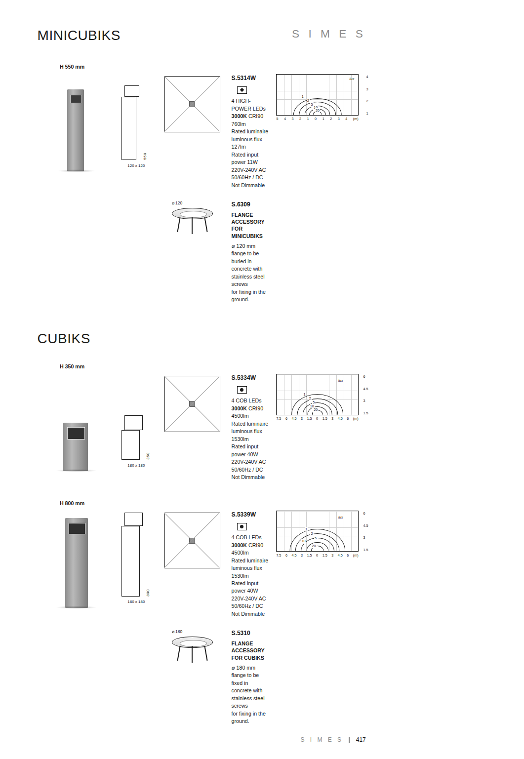MINICUBIKS
S I M E S
H 550 mm
550
120 x 120
S.5314W
4 HIGH-POWER LEDs 3000K CRI90 760lm
Rated luminaire luminous flux 127lm
Rated input power 11W
220V-240V AC 50/60Hz / DC Not Dimmable
lux
1 2 5 10 20
4321
5432101234(m)
⌀ 120
S.6309
FLANGE ACCESSORY FOR MINICUBIKS
⌀ 120 mm flange to be buried in
concrete with stainless steel screws
for fixing in the ground.
CUBIKS
H 350 mm
350
180 x 180
S.5334W
4 COB LEDs 3000K CRI90 4500lm
Rated luminaire luminous flux 1530lm
Rated input power 40W
220V-240V AC 50/60Hz / DC Not Dimmable
lux
1 2 5 10 20
64.531.5
7.564.531.501.534.56(m)
H 800 mm
800
180 x 180
S.5339W
4 COB LEDs 3000K CRI90 4500lm
Rated luminaire luminous flux 1530lm
Rated input power 40W
220V-240V AC 50/60Hz / DC Not Dimmable
lux
1 2 5 10 20
64.531.5
7.564.531.501.534.56(m)
⌀ 180
S.5310
FLANGE ACCESSORY FOR CUBIKS
⌀ 180 mm flange to be fixed in
concrete with stainless steel screws
for fixing in the ground.
S I M E S 417